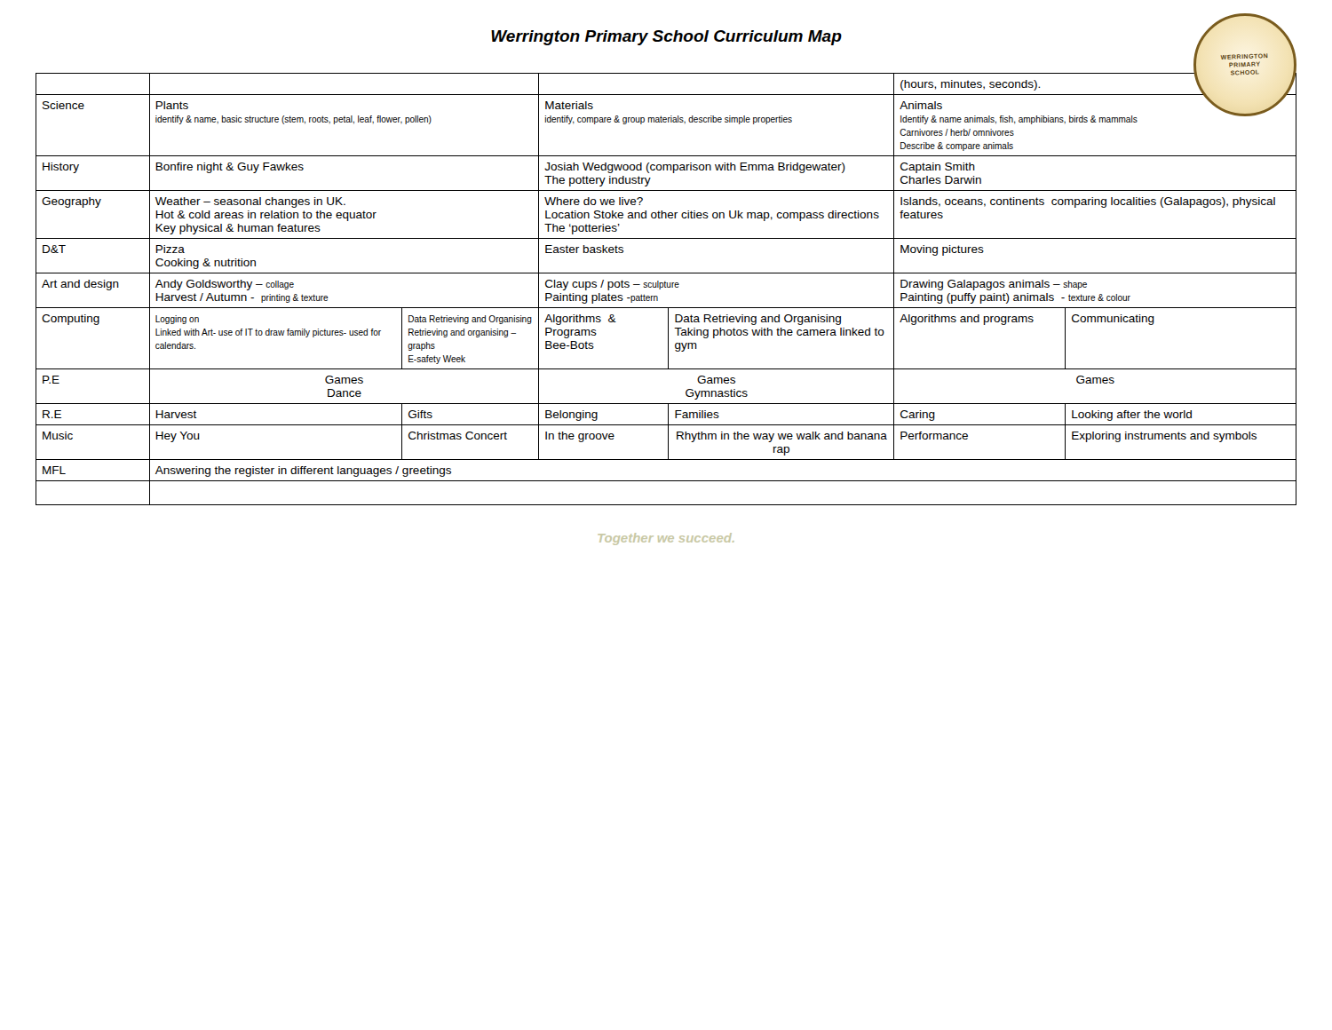Werrington Primary School Curriculum Map
WERRINGTON
PRIMARY
SCHOOL
| | | | (hours, minutes, seconds). |
| Science | Plants identify & name, basic structure (stem, roots, petal, leaf, flower, pollen) | Materials identify, compare & group materials, describe simple properties | Animals Identify & name animals, fish, amphibians, birds & mammals Carnivores / herb/ omnivores Describe & compare animals |
| History | Bonfire night & Guy Fawkes | Josiah Wedgwood (comparison with Emma Bridgewater) The pottery industry | Captain Smith Charles Darwin |
| Geography | Weather – seasonal changes in UK. Hot & cold areas in relation to the equator Key physical & human features | Where do we live? Location Stoke and other cities on Uk map, compass directions The ‘potteries’ | Islands, oceans, continents comparing localities (Galapagos), physical features |
| D&T | Pizza Cooking & nutrition | Easter baskets | Moving pictures |
| Art and design | Andy Goldsworthy – collage Harvest / Autumn - printing & texture | Clay cups / pots – sculpture Painting plates - pattern | Drawing Galapagos animals – shape Painting (puffy paint) animals - texture & colour |
| Computing | Logging on Linked with Art- use of IT to draw family pictures- used for calendars. | Data Retrieving and Organising Retrieving and organising –graphs E-safety Week | Algorithms & Programs Bee-Bots | Data Retrieving and Organising Taking photos with the camera linked to gym | Algorithms and programs | Communicating |
| P.E | Games Dance | Games Gymnastics | Games |
| R.E | Harvest | Gifts | Belonging | Families | Caring | Looking after the world |
| Music | Hey You | Christmas Concert | In the groove | Rhythm in the way we walk and banana rap | Performance | Exploring instruments and symbols |
| MFL | Answering the register in different languages / greetings |
Together we succeed.